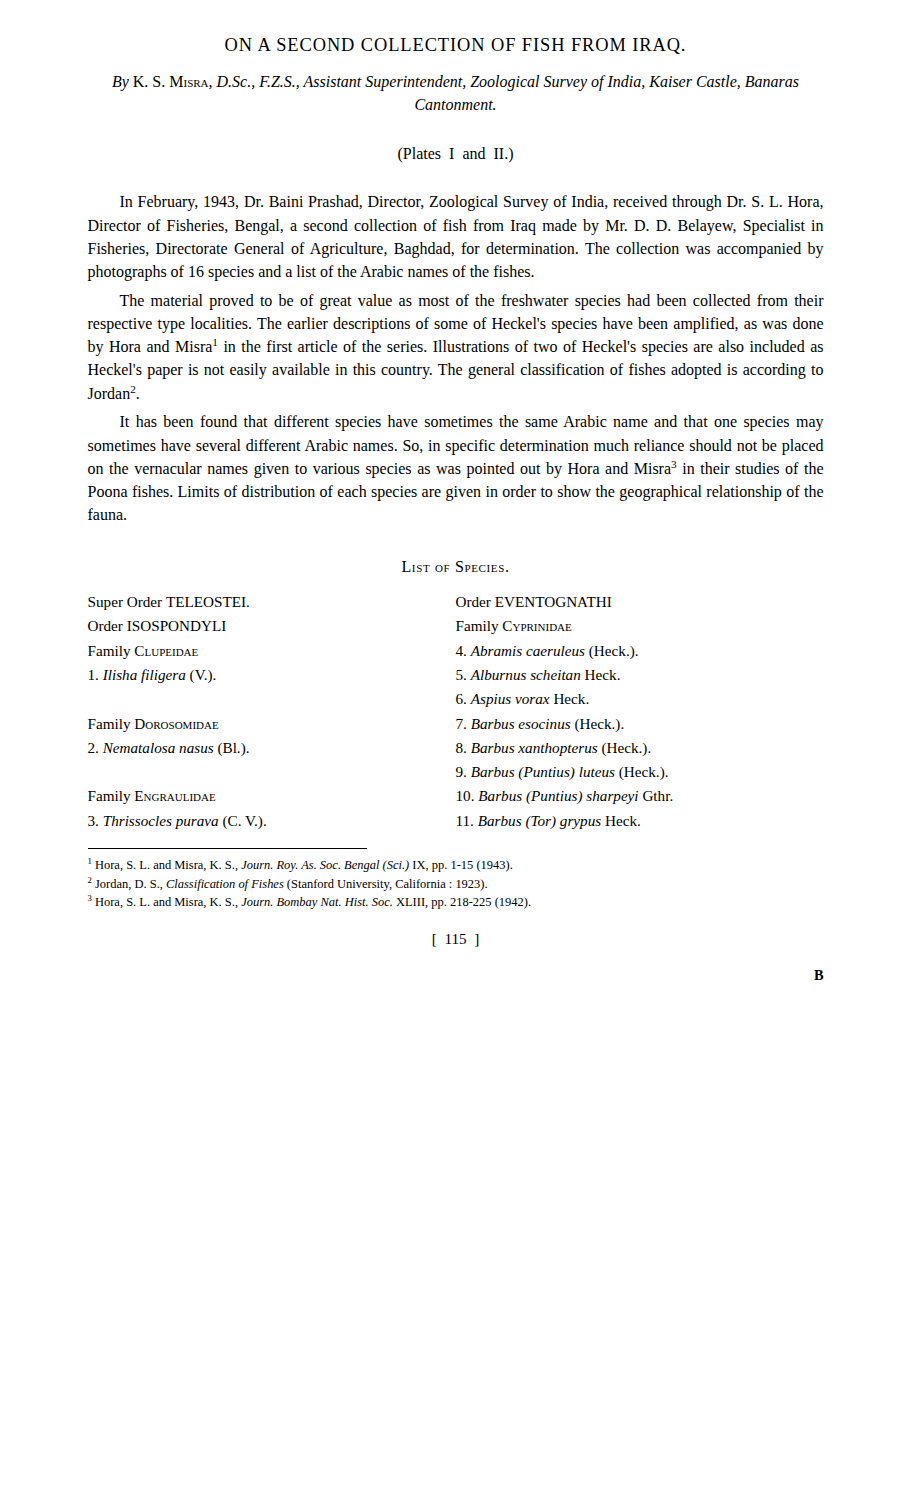ON A SECOND COLLECTION OF FISH FROM IRAQ.
By K. S. Misra, D.Sc., F.Z.S., Assistant Superintendent, Zoological Survey of India, Kaiser Castle, Banaras Cantonment.
(Plates I and II.)
In February, 1943, Dr. Baini Prashad, Director, Zoological Survey of India, received through Dr. S. L. Hora, Director of Fisheries, Bengal, a second collection of fish from Iraq made by Mr. D. D. Belayew, Specialist in Fisheries, Directorate General of Agriculture, Baghdad, for determination. The collection was accompanied by photographs of 16 species and a list of the Arabic names of the fishes.
The material proved to be of great value as most of the freshwater species had been collected from their respective type localities. The earlier descriptions of some of Heckel's species have been amplified, as was done by Hora and Misra1 in the first article of the series. Illustrations of two of Heckel's species are also included as Heckel's paper is not easily available in this country. The general classification of fishes adopted is according to Jordan2.
It has been found that different species have sometimes the same Arabic name and that one species may sometimes have several different Arabic names. So, in specific determination much reliance should not be placed on the vernacular names given to various species as was pointed out by Hora and Misra3 in their studies of the Poona fishes. Limits of distribution of each species are given in order to show the geographical relationship of the fauna.
List of Species.
| Super Order TELEOSTEI . | Order EVENTOGNATHI |
| Order ISOSPONDYLI | Family Cyprinidae |
| Family Clupeidae | 4. Abramis caeruleus (Heck.). |
| 1. Ilisha filigera (V.). | 5. Alburnus scheitan Heck. |
| | 6. Aspius vorax Heck. |
| Family Dorosomidae | 7. Barbus esocinus (Heck.). |
| 2. Nematalosa nasus (Bl.). | 8. Barbus xanthopterus (Heck.). |
| | 9. Barbus (Puntius) luteus (Heck.). |
| Family Engraulidae | 10. Barbus (Puntius) sharpeyi Gthr. |
| 3. Thrissocles purava (C. V.). | 11. Barbus (Tor) grypus Heck. |
1 Hora, S. L. and Misra, K. S., Journ. Roy. As. Soc. Bengal (Sci.) IX, pp. 1-15 (1943).
2 Jordan, D. S., Classification of Fishes (Stanford University, California : 1923).
3 Hora, S. L. and Misra, K. S., Journ. Bombay Nat. Hist. Soc. XLIII, pp. 218-225 (1942).
[ 115 ]
B